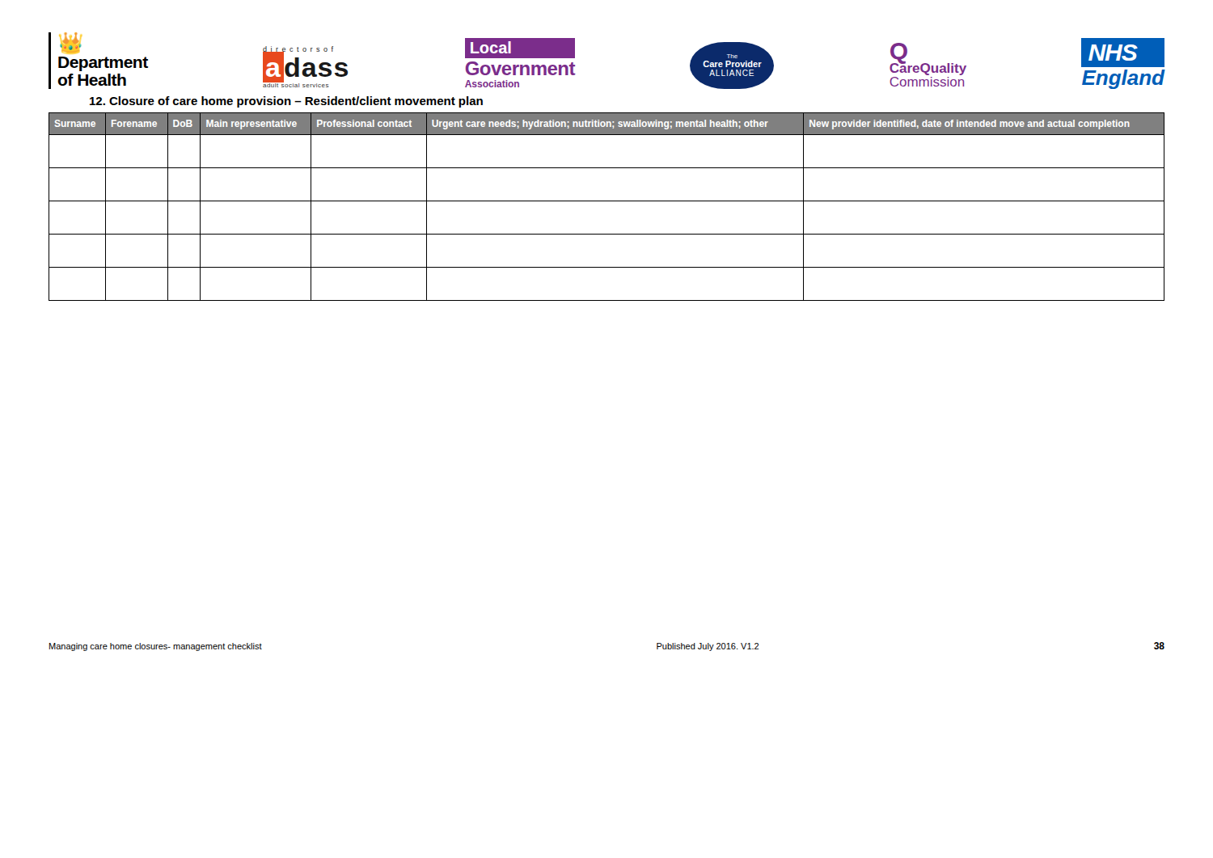👑
Department
of Health
d i r e c t o r s o f
adass
adult social services
Local
Government
Association
The
Care Provider
ALLIANCE
Q
CareQuality
Commission
NHS
England
12. Closure of care home provision – Resident/client movement plan
| Surname | Forename | DoB | Main representative | Professional contact | Urgent care needs; hydration; nutrition; swallowing; mental health; other | New provider identified, date of intended move and actual completion |
| --- | --- | --- | --- | --- | --- | --- |
Managing care home closures- management checklist Published July 2016. V1.2 38